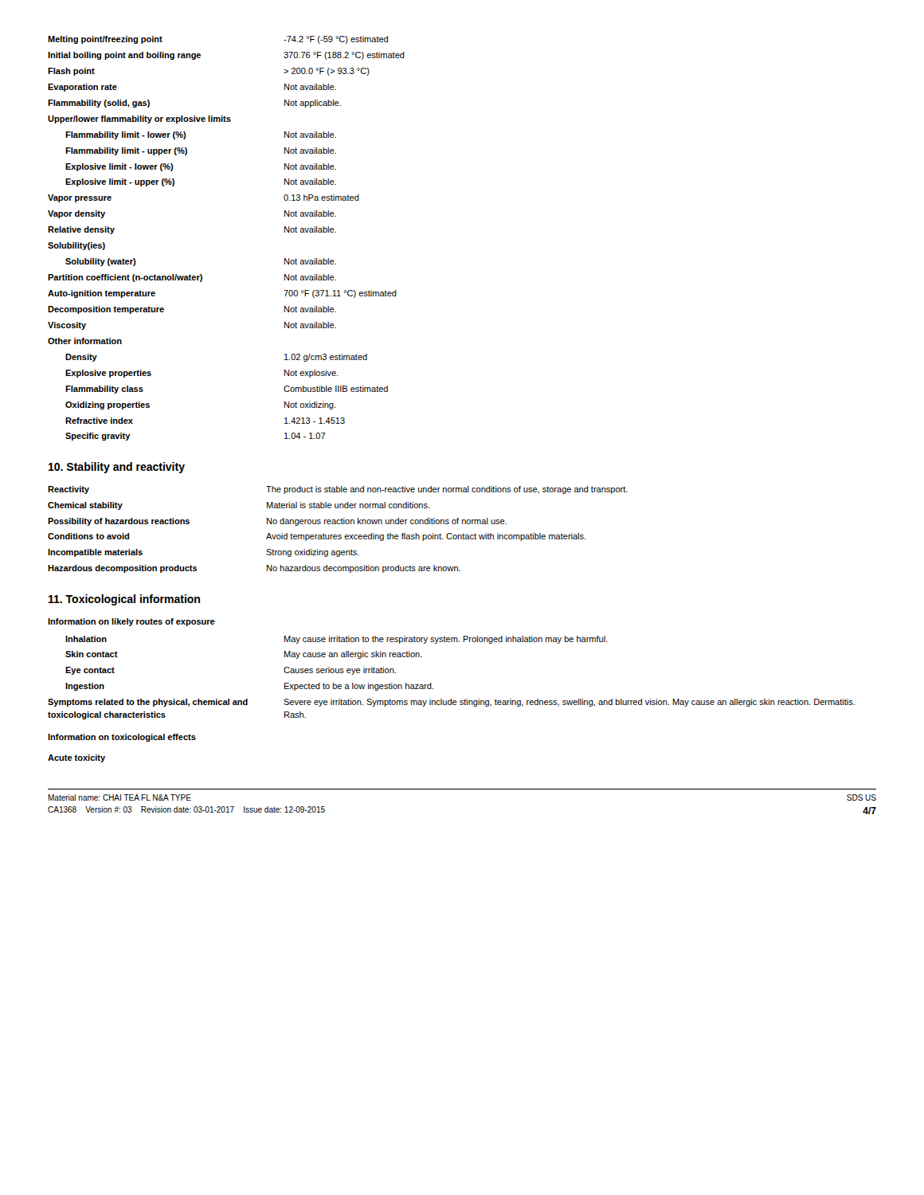| Melting point/freezing point | -74.2 °F (-59 °C) estimated |
| Initial boiling point and boiling range | 370.76 °F (188.2 °C) estimated |
| Flash point | > 200.0 °F (> 93.3 °C) |
| Evaporation rate | Not available. |
| Flammability (solid, gas) | Not applicable. |
| Upper/lower flammability or explosive limits |
| Flammability limit - lower (%) | Not available. |
| Flammability limit - upper (%) | Not available. |
| Explosive limit - lower (%) | Not available. |
| Explosive limit - upper (%) | Not available. |
| Vapor pressure | 0.13 hPa estimated |
| Vapor density | Not available. |
| Relative density | Not available. |
| Solubility(ies) | |
| Solubility (water) | Not available. |
| Partition coefficient (n-octanol/water) | Not available. |
| Auto-ignition temperature | 700 °F (371.11 °C) estimated |
| Decomposition temperature | Not available. |
| Viscosity | Not available. |
| Other information | |
| Density | 1.02 g/cm3 estimated |
| Explosive properties | Not explosive. |
| Flammability class | Combustible IIIB estimated |
| Oxidizing properties | Not oxidizing. |
| Refractive index | 1.4213 - 1.4513 |
| Specific gravity | 1.04 - 1.07 |
10. Stability and reactivity
| Reactivity | The product is stable and non-reactive under normal conditions of use, storage and transport. |
| Chemical stability | Material is stable under normal conditions. |
| Possibility of hazardous reactions | No dangerous reaction known under conditions of normal use. |
| Conditions to avoid | Avoid temperatures exceeding the flash point. Contact with incompatible materials. |
| Incompatible materials | Strong oxidizing agents. |
| Hazardous decomposition products | No hazardous decomposition products are known. |
11. Toxicological information
Information on likely routes of exposure
| Inhalation | May cause irritation to the respiratory system. Prolonged inhalation may be harmful. |
| Skin contact | May cause an allergic skin reaction. |
| Eye contact | Causes serious eye irritation. |
| Ingestion | Expected to be a low ingestion hazard. |
| Symptoms related to the physical, chemical and toxicological characteristics | Severe eye irritation. Symptoms may include stinging, tearing, redness, swelling, and blurred vision. May cause an allergic skin reaction. Dermatitis. Rash. |
Information on toxicological effects
Acute toxicity
| Material name: CHAI TEA FL N&A TYPE | SDS US |
| CA1368 Version #: 03 Revision date: 03-01-2017 Issue date: 12-09-2015 | 4/7 |